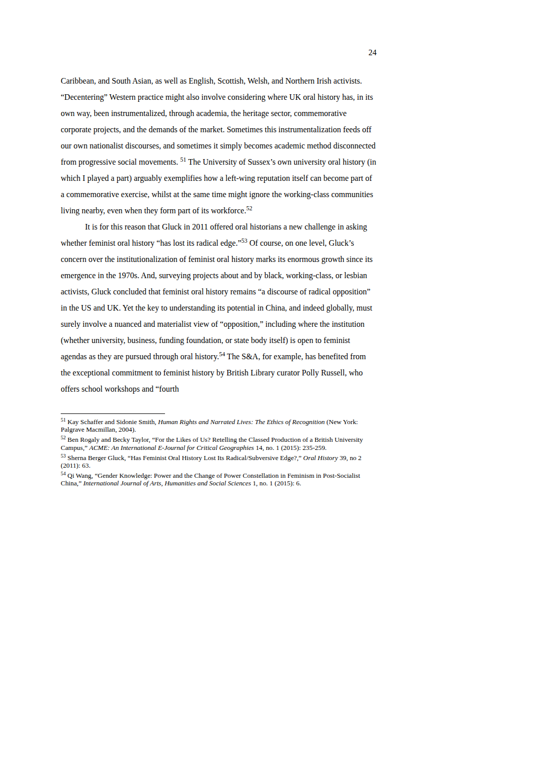24
Caribbean, and South Asian, as well as English, Scottish, Welsh, and Northern Irish activists. “Decentering” Western practice might also involve considering where UK oral history has, in its own way, been instrumentalized, through academia, the heritage sector, commemorative corporate projects, and the demands of the market. Sometimes this instrumentalization feeds off our own nationalist discourses, and sometimes it simply becomes academic method disconnected from progressive social movements. 51 The University of Sussex’s own university oral history (in which I played a part) arguably exemplifies how a left-wing reputation itself can become part of a commemorative exercise, whilst at the same time might ignore the working-class communities living nearby, even when they form part of its workforce.52
It is for this reason that Gluck in 2011 offered oral historians a new challenge in asking whether feminist oral history “has lost its radical edge.”53 Of course, on one level, Gluck’s concern over the institutionalization of feminist oral history marks its enormous growth since its emergence in the 1970s. And, surveying projects about and by black, working-class, or lesbian activists, Gluck concluded that feminist oral history remains “a discourse of radical opposition” in the US and UK. Yet the key to understanding its potential in China, and indeed globally, must surely involve a nuanced and materialist view of “opposition,” including where the institution (whether university, business, funding foundation, or state body itself) is open to feminist agendas as they are pursued through oral history.54 The S&A, for example, has benefited from the exceptional commitment to feminist history by British Library curator Polly Russell, who offers school workshops and “fourth
51 Kay Schaffer and Sidonie Smith, Human Rights and Narrated Lives: The Ethics of Recognition (New York: Palgrave Macmillan, 2004).
52 Ben Rogaly and Becky Taylor, “For the Likes of Us? Retelling the Classed Production of a British University Campus,” ACME: An International E-Journal for Critical Geographies 14, no. 1 (2015): 235-259.
53 Sherna Berger Gluck, “Has Feminist Oral History Lost Its Radical/Subversive Edge?,” Oral History 39, no 2 (2011): 63.
54 Qi Wang, “Gender Knowledge: Power and the Change of Power Constellation in Feminism in Post-Socialist China,” International Journal of Arts, Humanities and Social Sciences 1, no. 1 (2015): 6.